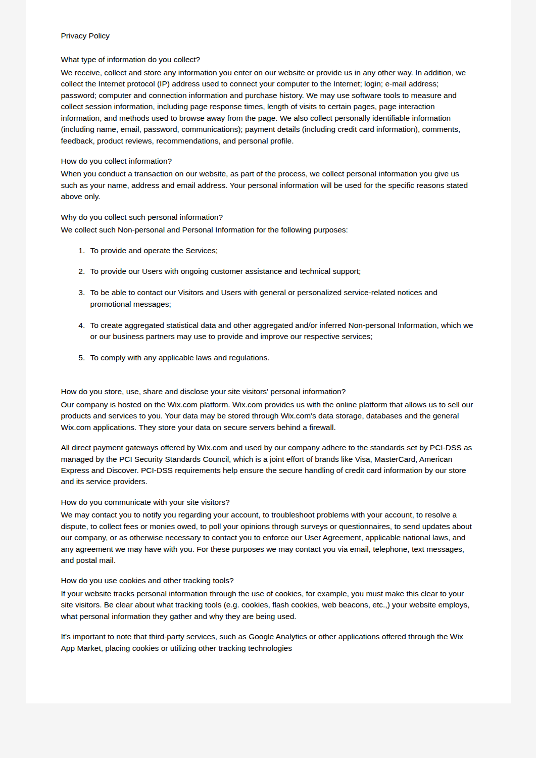Privacy Policy
What type of information do you collect?
We receive, collect and store any information you enter on our website or provide us in any other way. In addition, we collect the Internet protocol (IP) address used to connect your computer to the Internet; login; e-mail address; password; computer and connection information and purchase history. We may use software tools to measure and collect session information, including page response times, length of visits to certain pages, page interaction information, and methods used to browse away from the page. We also collect personally identifiable information (including name, email, password, communications); payment details (including credit card information), comments, feedback, product reviews, recommendations, and personal profile.
How do you collect information?
When you conduct a transaction on our website, as part of the process, we collect personal information you give us such as your name, address and email address. Your personal information will be used for the specific reasons stated above only.
Why do you collect such personal information?
We collect such Non-personal and Personal Information for the following purposes:
To provide and operate the Services;
To provide our Users with ongoing customer assistance and technical support;
To be able to contact our Visitors and Users with general or personalized service-related notices and promotional messages;
To create aggregated statistical data and other aggregated and/or inferred Non-personal Information, which we or our business partners may use to provide and improve our respective services;
To comply with any applicable laws and regulations.
How do you store, use, share and disclose your site visitors' personal information?
Our company is hosted on the Wix.com platform. Wix.com provides us with the online platform that allows us to sell our products and services to you. Your data may be stored through Wix.com's data storage, databases and the general Wix.com applications. They store your data on secure servers behind a firewall.
All direct payment gateways offered by Wix.com and used by our company adhere to the standards set by PCI-DSS as managed by the PCI Security Standards Council, which is a joint effort of brands like Visa, MasterCard, American Express and Discover. PCI-DSS requirements help ensure the secure handling of credit card information by our store and its service providers.
How do you communicate with your site visitors?
We may contact you to notify you regarding your account, to troubleshoot problems with your account, to resolve a dispute, to collect fees or monies owed, to poll your opinions through surveys or questionnaires, to send updates about our company, or as otherwise necessary to contact you to enforce our User Agreement, applicable national laws, and any agreement we may have with you. For these purposes we may contact you via email, telephone, text messages, and postal mail.
How do you use cookies and other tracking tools?
If your website tracks personal information through the use of cookies, for example, you must make this clear to your site visitors. Be clear about what tracking tools (e.g. cookies, flash cookies, web beacons, etc.,) your website employs, what personal information they gather and why they are being used.
It's important to note that third-party services, such as Google Analytics or other applications offered through the Wix App Market, placing cookies or utilizing other tracking technologies